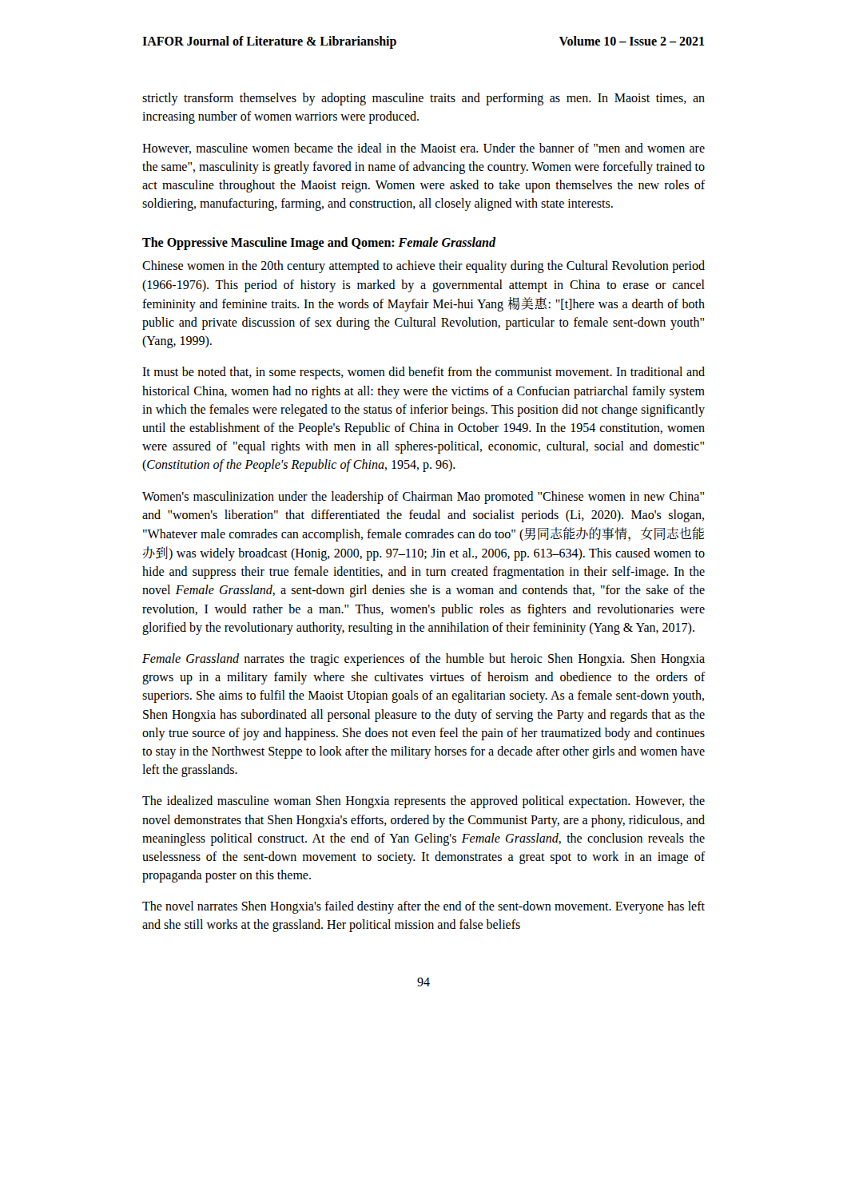IAFOR Journal of Literature & Librarianship
Volume 10 – Issue 2 – 2021
strictly transform themselves by adopting masculine traits and performing as men. In Maoist times, an increasing number of women warriors were produced.
However, masculine women became the ideal in the Maoist era. Under the banner of "men and women are the same", masculinity is greatly favored in name of advancing the country. Women were forcefully trained to act masculine throughout the Maoist reign. Women were asked to take upon themselves the new roles of soldiering, manufacturing, farming, and construction, all closely aligned with state interests.
The Oppressive Masculine Image and Qomen: Female Grassland
Chinese women in the 20th century attempted to achieve their equality during the Cultural Revolution period (1966-1976). This period of history is marked by a governmental attempt in China to erase or cancel femininity and feminine traits. In the words of Mayfair Mei-hui Yang 楊美惠: "[t]here was a dearth of both public and private discussion of sex during the Cultural Revolution, particular to female sent-down youth" (Yang, 1999).
It must be noted that, in some respects, women did benefit from the communist movement. In traditional and historical China, women had no rights at all: they were the victims of a Confucian patriarchal family system in which the females were relegated to the status of inferior beings. This position did not change significantly until the establishment of the People's Republic of China in October 1949. In the 1954 constitution, women were assured of "equal rights with men in all spheres-political, economic, cultural, social and domestic" (Constitution of the People's Republic of China, 1954, p. 96).
Women's masculinization under the leadership of Chairman Mao promoted "Chinese women in new China" and "women's liberation" that differentiated the feudal and socialist periods (Li, 2020). Mao's slogan, "Whatever male comrades can accomplish, female comrades can do too" (男同志能办的事情，女同志也能办到) was widely broadcast (Honig, 2000, pp. 97–110; Jin et al., 2006, pp. 613–634). This caused women to hide and suppress their true female identities, and in turn created fragmentation in their self-image. In the novel Female Grassland, a sent-down girl denies she is a woman and contends that, "for the sake of the revolution, I would rather be a man." Thus, women's public roles as fighters and revolutionaries were glorified by the revolutionary authority, resulting in the annihilation of their femininity (Yang & Yan, 2017).
Female Grassland narrates the tragic experiences of the humble but heroic Shen Hongxia. Shen Hongxia grows up in a military family where she cultivates virtues of heroism and obedience to the orders of superiors. She aims to fulfil the Maoist Utopian goals of an egalitarian society. As a female sent-down youth, Shen Hongxia has subordinated all personal pleasure to the duty of serving the Party and regards that as the only true source of joy and happiness. She does not even feel the pain of her traumatized body and continues to stay in the Northwest Steppe to look after the military horses for a decade after other girls and women have left the grasslands.
The idealized masculine woman Shen Hongxia represents the approved political expectation. However, the novel demonstrates that Shen Hongxia's efforts, ordered by the Communist Party, are a phony, ridiculous, and meaningless political construct. At the end of Yan Geling's Female Grassland, the conclusion reveals the uselessness of the sent-down movement to society. It demonstrates a great spot to work in an image of propaganda poster on this theme.
The novel narrates Shen Hongxia's failed destiny after the end of the sent-down movement. Everyone has left and she still works at the grassland. Her political mission and false beliefs
94